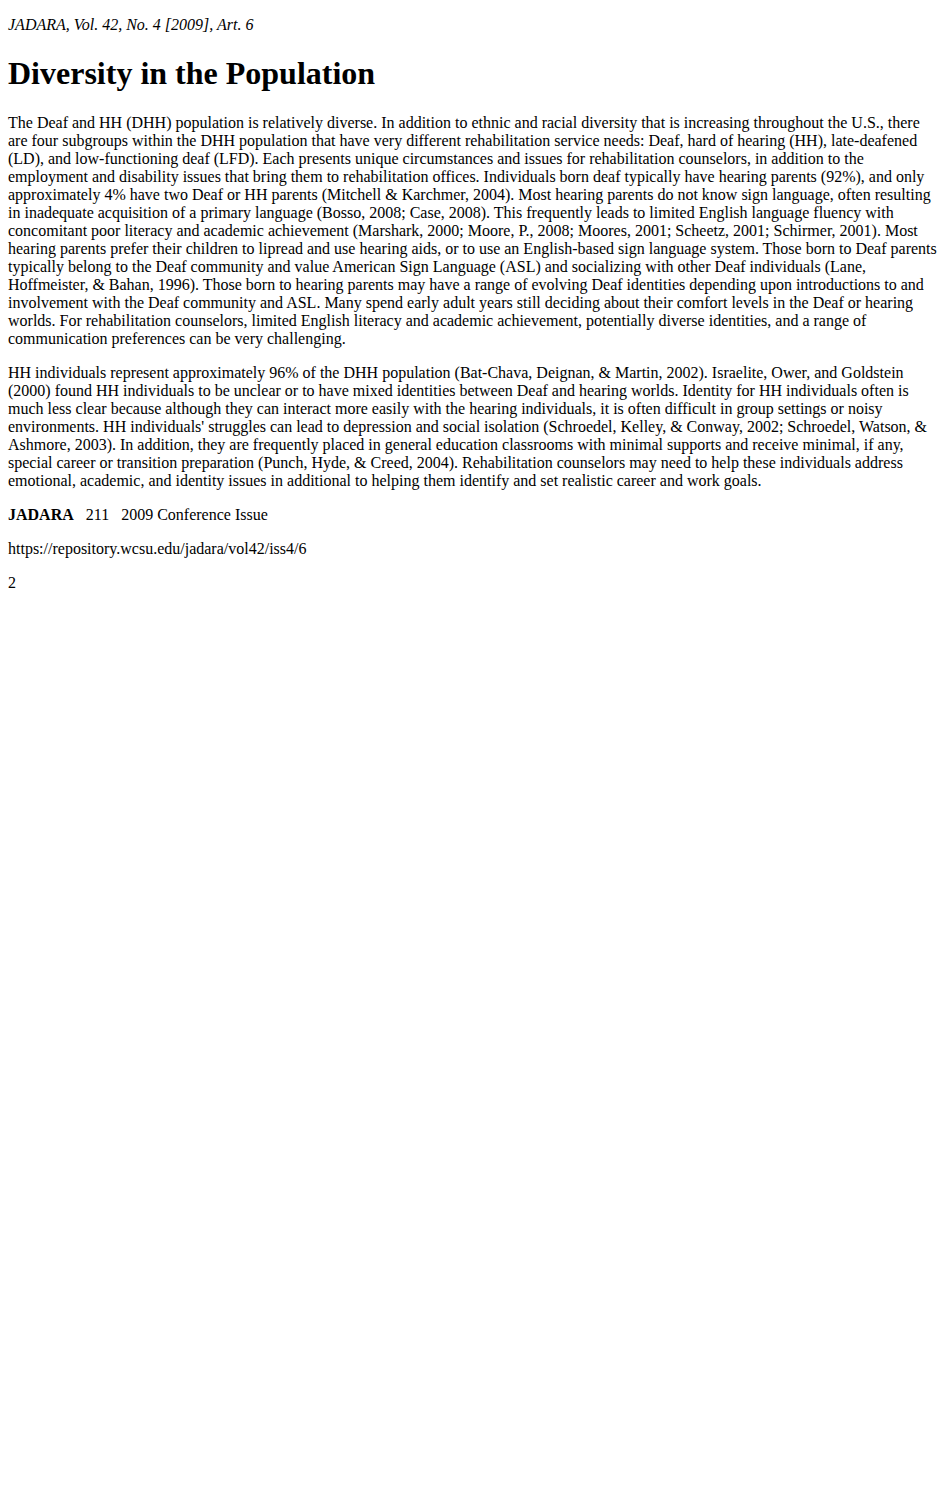JADARA, Vol. 42, No. 4 [2009], Art. 6
Diversity in the Population
The Deaf and HH (DHH) population is relatively diverse. In addition to ethnic and racial diversity that is increasing throughout the U.S., there are four subgroups within the DHH population that have very different rehabilitation service needs: Deaf, hard of hearing (HH), late-deafened (LD), and low-functioning deaf (LFD). Each presents unique circumstances and issues for rehabilitation counselors, in addition to the employment and disability issues that bring them to rehabilitation offices. Individuals born deaf typically have hearing parents (92%), and only approximately 4% have two Deaf or HH parents (Mitchell & Karchmer, 2004). Most hearing parents do not know sign language, often resulting in inadequate acquisition of a primary language (Bosso, 2008; Case, 2008). This frequently leads to limited English language fluency with concomitant poor literacy and academic achievement (Marshark, 2000; Moore, P., 2008; Moores, 2001; Scheetz, 2001; Schirmer, 2001). Most hearing parents prefer their children to lipread and use hearing aids, or to use an English-based sign language system. Those born to Deaf parents typically belong to the Deaf community and value American Sign Language (ASL) and socializing with other Deaf individuals (Lane, Hoffmeister, & Bahan, 1996). Those born to hearing parents may have a range of evolving Deaf identities depending upon introductions to and involvement with the Deaf community and ASL. Many spend early adult years still deciding about their comfort levels in the Deaf or hearing worlds. For rehabilitation counselors, limited English literacy and academic achievement, potentially diverse identities, and a range of communication preferences can be very challenging.
HH individuals represent approximately 96% of the DHH population (Bat-Chava, Deignan, & Martin, 2002). Israelite, Ower, and Goldstein (2000) found HH individuals to be unclear or to have mixed identities between Deaf and hearing worlds. Identity for HH individuals often is much less clear because although they can interact more easily with the hearing individuals, it is often difficult in group settings or noisy environments. HH individuals' struggles can lead to depression and social isolation (Schroedel, Kelley, & Conway, 2002; Schroedel, Watson, & Ashmore, 2003). In addition, they are frequently placed in general education classrooms with minimal supports and receive minimal, if any, special career or transition preparation (Punch, Hyde, & Creed, 2004). Rehabilitation counselors may need to help these individuals address emotional, academic, and identity issues in additional to helping them identify and set realistic career and work goals.
JADARA 211 2009 Conference Issue
https://repository.wcsu.edu/jadara/vol42/iss4/6
2